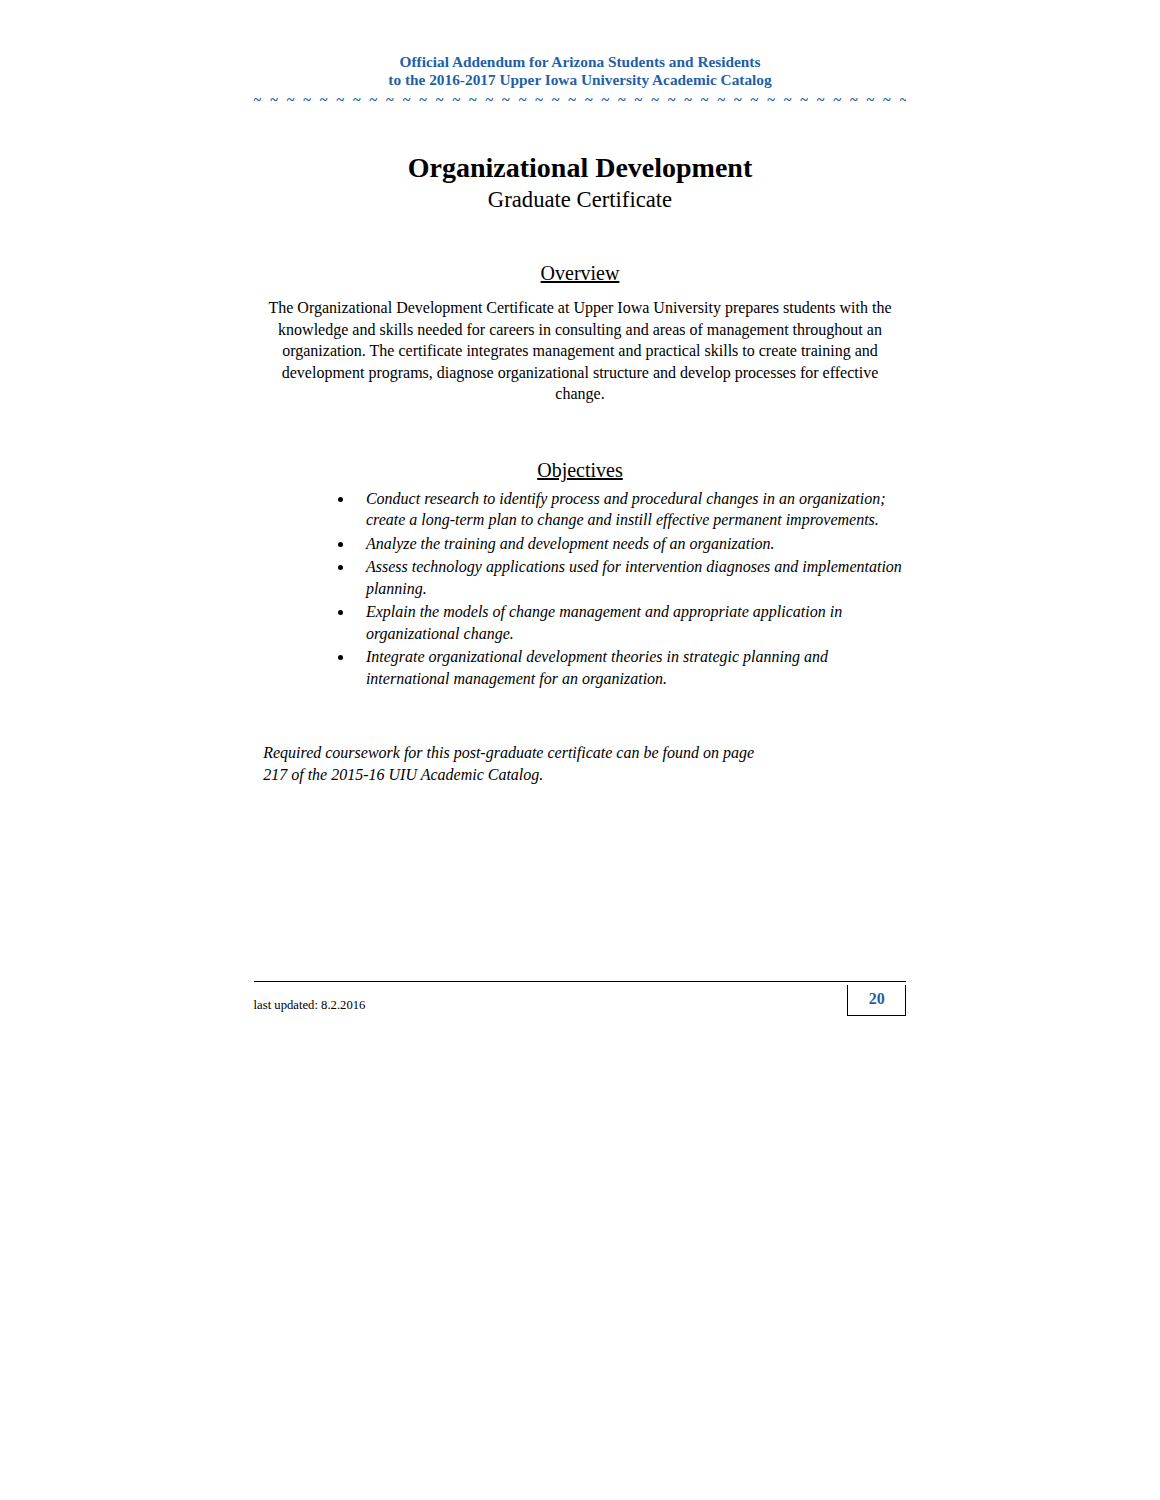Official Addendum for Arizona Students and Residents to the 2016-2017 Upper Iowa University Academic Catalog
~ ~ ~ ~ ~ ~ ~ ~ ~ ~ ~ ~ ~ ~ ~ ~ ~ ~ ~ ~ ~ ~ ~ ~ ~ ~ ~ ~ ~ ~ ~ ~ ~ ~ ~ ~ ~ ~ ~ ~ ~ ~ ~ ~ ~ ~ ~ ~ ~ ~
Organizational Development
Graduate Certificate
Overview
The Organizational Development Certificate at Upper Iowa University prepares students with the knowledge and skills needed for careers in consulting and areas of management throughout an organization. The certificate integrates management and practical skills to create training and development programs, diagnose organizational structure and develop processes for effective change.
Objectives
Conduct research to identify process and procedural changes in an organization; create a long-term plan to change and instill effective permanent improvements.
Analyze the training and development needs of an organization.
Assess technology applications used for intervention diagnoses and implementation planning.
Explain the models of change management and appropriate application in organizational change.
Integrate organizational development theories in strategic planning and international management for an organization.
Required coursework for this post-graduate certificate can be found on page
217 of the 2015-16 UIU Academic Catalog.
last updated: 8.2.2016
20